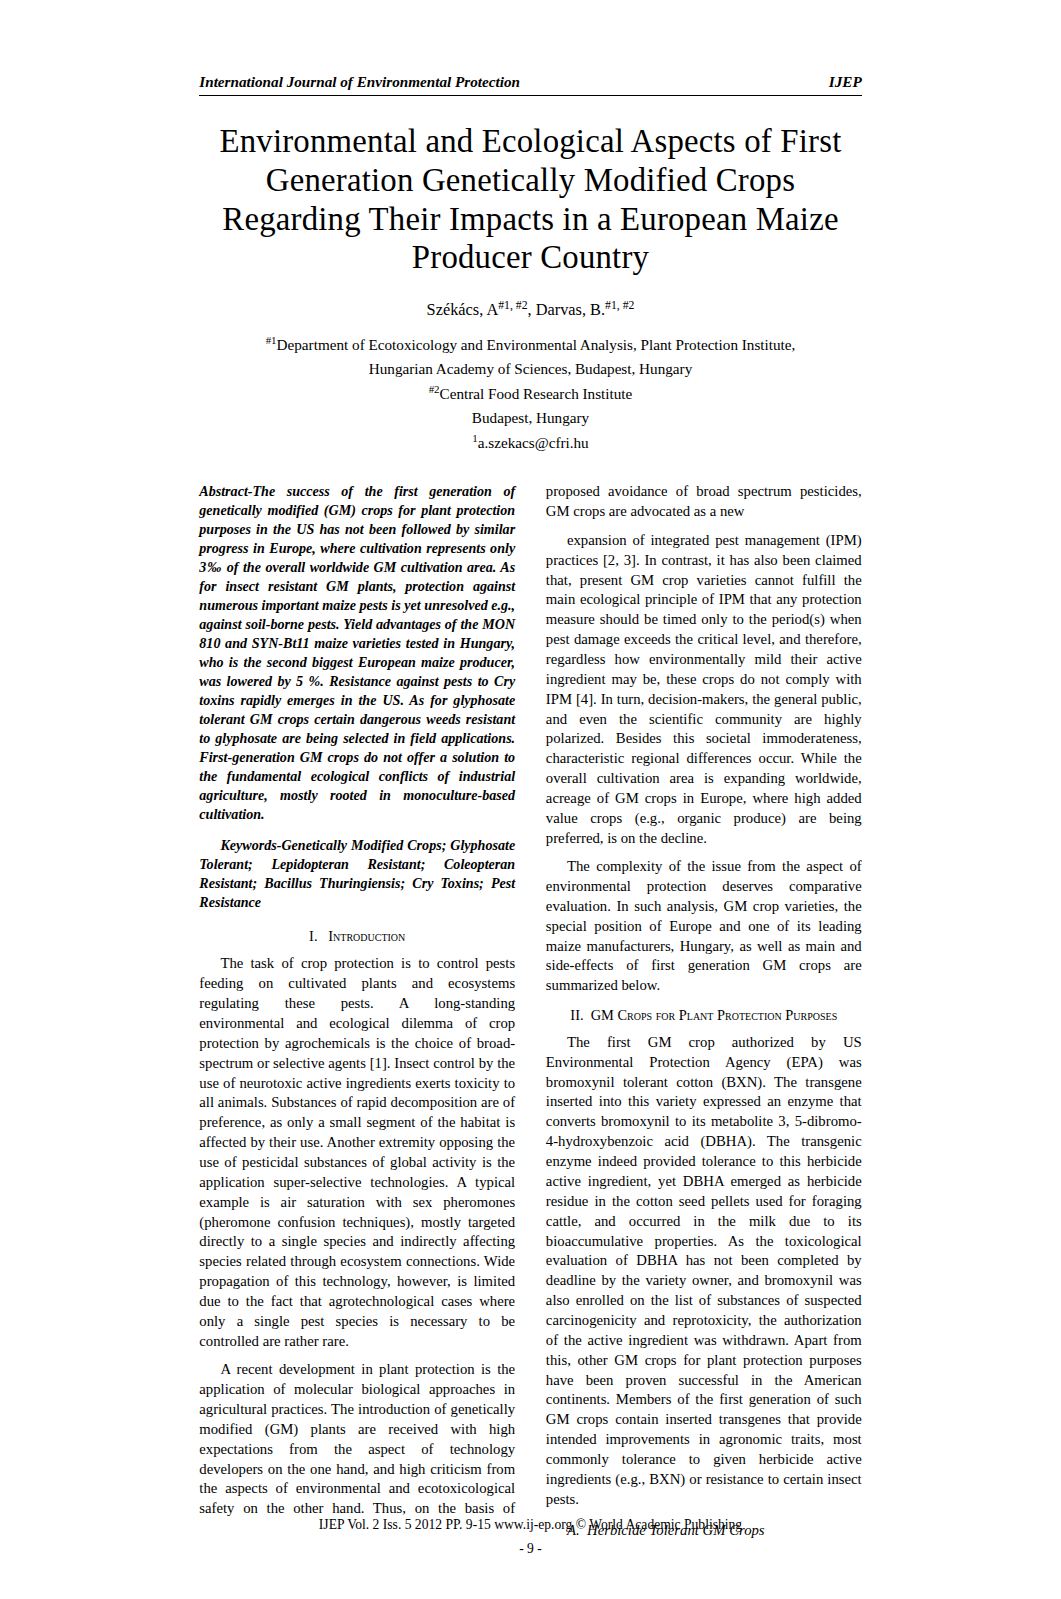International Journal of Environmental Protection IJEP
Environmental and Ecological Aspects of First Generation Genetically Modified Crops Regarding Their Impacts in a European Maize Producer Country
Székács, A#1, #2, Darvas, B.#1, #2
#1Department of Ecotoxicology and Environmental Analysis, Plant Protection Institute,
Hungarian Academy of Sciences, Budapest, Hungary
#2Central Food Research Institute
Budapest, Hungary
1a.szekacs@cfri.hu
Abstract-The success of the first generation of genetically modified (GM) crops for plant protection purposes in the US has not been followed by similar progress in Europe, where cultivation represents only 3‰ of the overall worldwide GM cultivation area. As for insect resistant GM plants, protection against numerous important maize pests is yet unresolved e.g., against soil-borne pests. Yield advantages of the MON 810 and SYN-Bt11 maize varieties tested in Hungary, who is the second biggest European maize producer, was lowered by 5 %. Resistance against pests to Cry toxins rapidly emerges in the US. As for glyphosate tolerant GM crops certain dangerous weeds resistant to glyphosate are being selected in field applications. First-generation GM crops do not offer a solution to the fundamental ecological conflicts of industrial agriculture, mostly rooted in monoculture-based cultivation.
Keywords-Genetically Modified Crops; Glyphosate Tolerant; Lepidopteran Resistant; Coleopteran Resistant; Bacillus Thuringiensis; Cry Toxins; Pest Resistance
I. Introduction
The task of crop protection is to control pests feeding on cultivated plants and ecosystems regulating these pests. A long-standing environmental and ecological dilemma of crop protection by agrochemicals is the choice of broad-spectrum or selective agents [1]. Insect control by the use of neurotoxic active ingredients exerts toxicity to all animals. Substances of rapid decomposition are of preference, as only a small segment of the habitat is affected by their use. Another extremity opposing the use of pesticidal substances of global activity is the application super-selective technologies. A typical example is air saturation with sex pheromones (pheromone confusion techniques), mostly targeted directly to a single species and indirectly affecting species related through ecosystem connections. Wide propagation of this technology, however, is limited due to the fact that agrotechnological cases where only a single pest species is necessary to be controlled are rather rare.
A recent development in plant protection is the application of molecular biological approaches in agricultural practices. The introduction of genetically modified (GM) plants are received with high expectations from the aspect of technology developers on the one hand, and high criticism from the aspects of environmental and ecotoxicological safety on the other hand. Thus, on the basis of proposed avoidance of broad spectrum pesticides, GM crops are advocated as a new
expansion of integrated pest management (IPM) practices [2, 3]. In contrast, it has also been claimed that, present GM crop varieties cannot fulfill the main ecological principle of IPM that any protection measure should be timed only to the period(s) when pest damage exceeds the critical level, and therefore, regardless how environmentally mild their active ingredient may be, these crops do not comply with IPM [4]. In turn, decision-makers, the general public, and even the scientific community are highly polarized. Besides this societal immoderateness, characteristic regional differences occur. While the overall cultivation area is expanding worldwide, acreage of GM crops in Europe, where high added value crops (e.g., organic produce) are being preferred, is on the decline.
The complexity of the issue from the aspect of environmental protection deserves comparative evaluation. In such analysis, GM crop varieties, the special position of Europe and one of its leading maize manufacturers, Hungary, as well as main and side-effects of first generation GM crops are summarized below.
II. GM Crops for Plant Protection Purposes
The first GM crop authorized by US Environmental Protection Agency (EPA) was bromoxynil tolerant cotton (BXN). The transgene inserted into this variety expressed an enzyme that converts bromoxynil to its metabolite 3, 5-dibromo-4-hydroxybenzoic acid (DBHA). The transgenic enzyme indeed provided tolerance to this herbicide active ingredient, yet DBHA emerged as herbicide residue in the cotton seed pellets used for foraging cattle, and occurred in the milk due to its bioaccumulative properties. As the toxicological evaluation of DBHA has not been completed by deadline by the variety owner, and bromoxynil was also enrolled on the list of substances of suspected carcinogenicity and reprotoxicity, the authorization of the active ingredient was withdrawn. Apart from this, other GM crops for plant protection purposes have been proven successful in the American continents. Members of the first generation of such GM crops contain inserted transgenes that provide intended improvements in agronomic traits, most commonly tolerance to given herbicide active ingredients (e.g., BXN) or resistance to certain insect pests.
A. Herbicide Tolerant GM Crops
IJEP Vol. 2 Iss. 5 2012 PP. 9-15 www.ij-ep.org © World Academic Publishing
- 9 -